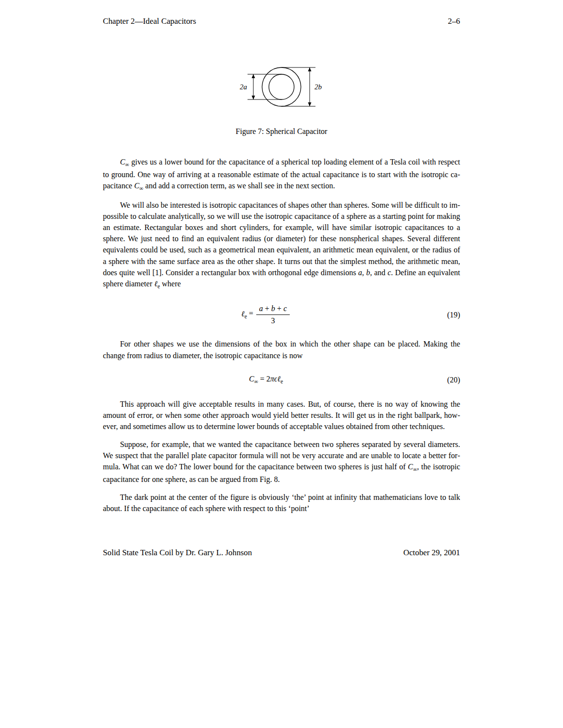Chapter 2—Ideal Capacitors 2–6
2a 2b
Figure 7: Spherical Capacitor
C∞ gives us a lower bound for the capacitance of a spherical top loading element of a Tesla coil with respect to ground. One way of arriving at a reasonable estimate of the actual capacitance is to start with the isotropic capacitance C∞ and add a correction term, as we shall see in the next section.
We will also be interested is isotropic capacitances of shapes other than spheres. Some will be difficult to impossible to calculate analytically, so we will use the isotropic capacitance of a sphere as a starting point for making an estimate. Rectangular boxes and short cylinders, for example, will have similar isotropic capacitances to a sphere. We just need to find an equivalent radius (or diameter) for these nonspherical shapes. Several different equivalents could be used, such as a geometrical mean equivalent, an arithmetic mean equivalent, or the radius of a sphere with the same surface area as the other shape. It turns out that the simplest method, the arithmetic mean, does quite well [1]. Consider a rectangular box with orthogonal edge dimensions a, b, and c. Define an equivalent sphere diameter ℓe where
ℓe = a + b + c 3 (19)
For other shapes we use the dimensions of the box in which the other shape can be placed. Making the change from radius to diameter, the isotropic capacitance is now
C∞ = 2πϵℓe (20)
This approach will give acceptable results in many cases. But, of course, there is no way of knowing the amount of error, or when some other approach would yield better results. It will get us in the right ballpark, however, and sometimes allow us to determine lower bounds of acceptable values obtained from other techniques.
Suppose, for example, that we wanted the capacitance between two spheres separated by several diameters. We suspect that the parallel plate capacitor formula will not be very accurate and are unable to locate a better formula. What can we do? The lower bound for the capacitance between two spheres is just half of C∞, the isotropic capacitance for one sphere, as can be argued from Fig. 8.
The dark point at the center of the figure is obviously ‘the’ point at infinity that mathematicians love to talk about. If the capacitance of each sphere with respect to this ‘point’
Solid State Tesla Coil by Dr. Gary L. Johnson October 29, 2001